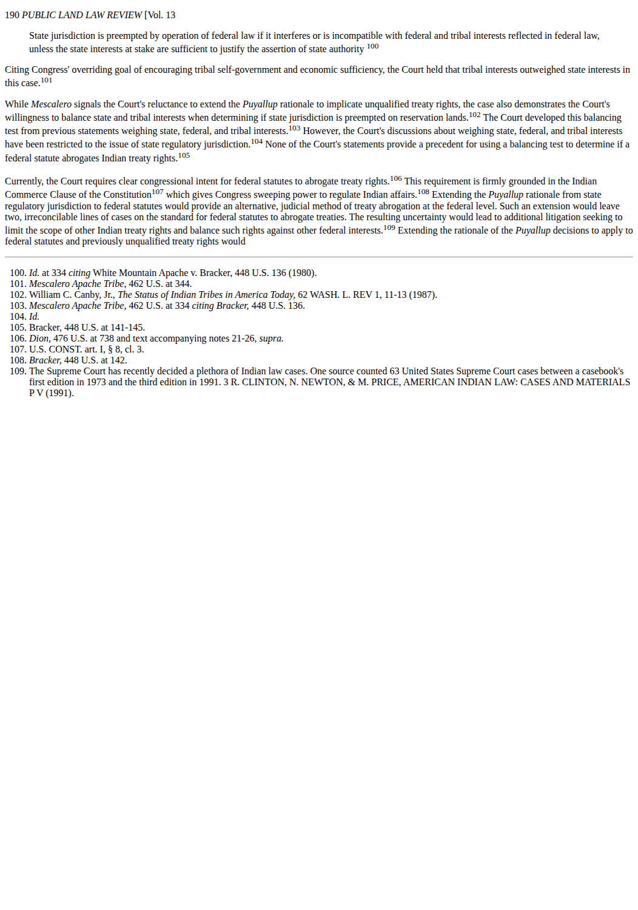190 PUBLIC LAND LAW REVIEW [Vol. 13
State jurisdiction is preempted by operation of federal law if it interferes or is incompatible with federal and tribal interests reflected in federal law, unless the state interests at stake are sufficient to justify the assertion of state authority 100
Citing Congress' overriding goal of encouraging tribal self-government and economic sufficiency, the Court held that tribal interests outweighed state interests in this case.101
While Mescalero signals the Court's reluctance to extend the Puyallup rationale to implicate unqualified treaty rights, the case also demonstrates the Court's willingness to balance state and tribal interests when determining if state jurisdiction is preempted on reservation lands.102 The Court developed this balancing test from previous statements weighing state, federal, and tribal interests.103 However, the Court's discussions about weighing state, federal, and tribal interests have been restricted to the issue of state regulatory jurisdiction.104 None of the Court's statements provide a precedent for using a balancing test to determine if a federal statute abrogates Indian treaty rights.105
Currently, the Court requires clear congressional intent for federal statutes to abrogate treaty rights.106 This requirement is firmly grounded in the Indian Commerce Clause of the Constitution107 which gives Congress sweeping power to regulate Indian affairs.108 Extending the Puyallup rationale from state regulatory jurisdiction to federal statutes would provide an alternative, judicial method of treaty abrogation at the federal level. Such an extension would leave two, irreconcilable lines of cases on the standard for federal statutes to abrogate treaties. The resulting uncertainty would lead to additional litigation seeking to limit the scope of other Indian treaty rights and balance such rights against other federal interests.109 Extending the rationale of the Puyallup decisions to apply to federal statutes and previously unqualified treaty rights would
Id. at 334 citing White Mountain Apache v. Bracker, 448 U.S. 136 (1980).
Mescalero Apache Tribe, 462 U.S. at 344.
William C. Canby, Jr., The Status of Indian Tribes in America Today, 62 WASH. L. REV 1, 11-13 (1987).
Mescalero Apache Tribe, 462 U.S. at 334 citing Bracker, 448 U.S. 136.
Id.
Bracker, 448 U.S. at 141-145.
Dion, 476 U.S. at 738 and text accompanying notes 21-26, supra.
U.S. CONST. art. I, § 8, cl. 3.
Bracker, 448 U.S. at 142.
The Supreme Court has recently decided a plethora of Indian law cases. One source counted 63 United States Supreme Court cases between a casebook's first edition in 1973 and the third edition in 1991. 3 R. CLINTON, N. NEWTON, & M. PRICE, AMERICAN INDIAN LAW: CASES AND MATERIALS P V (1991).